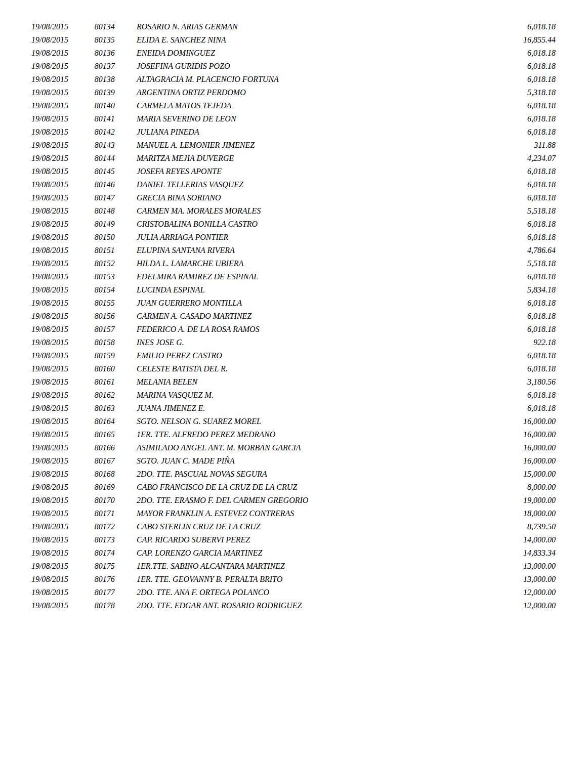| 19/08/2015 | 80134 | ROSARIO N. ARIAS GERMAN | 6,018.18 |
| 19/08/2015 | 80135 | ELIDA E. SANCHEZ NINA | 16,855.44 |
| 19/08/2015 | 80136 | ENEIDA DOMINGUEZ | 6,018.18 |
| 19/08/2015 | 80137 | JOSEFINA GURIDIS POZO | 6,018.18 |
| 19/08/2015 | 80138 | ALTAGRACIA M. PLACENCIO FORTUNA | 6,018.18 |
| 19/08/2015 | 80139 | ARGENTINA ORTIZ PERDOMO | 5,318.18 |
| 19/08/2015 | 80140 | CARMELA MATOS TEJEDA | 6,018.18 |
| 19/08/2015 | 80141 | MARIA SEVERINO DE LEON | 6,018.18 |
| 19/08/2015 | 80142 | JULIANA PINEDA | 6,018.18 |
| 19/08/2015 | 80143 | MANUEL A. LEMONIER JIMENEZ | 311.88 |
| 19/08/2015 | 80144 | MARITZA MEJIA DUVERGE | 4,234.07 |
| 19/08/2015 | 80145 | JOSEFA REYES APONTE | 6,018.18 |
| 19/08/2015 | 80146 | DANIEL TELLERIAS VASQUEZ | 6,018.18 |
| 19/08/2015 | 80147 | GRECIA BINA SORIANO | 6,018.18 |
| 19/08/2015 | 80148 | CARMEN MA. MORALES MORALES | 5,518.18 |
| 19/08/2015 | 80149 | CRISTOBALINA BONILLA CASTRO | 6,018.18 |
| 19/08/2015 | 80150 | JULIA ARRIAGA PONTIER | 6,018.18 |
| 19/08/2015 | 80151 | ELUPINA SANTANA RIVERA | 4,786.64 |
| 19/08/2015 | 80152 | HILDA L. LAMARCHE UBIERA | 5,518.18 |
| 19/08/2015 | 80153 | EDELMIRA RAMIREZ DE ESPINAL | 6,018.18 |
| 19/08/2015 | 80154 | LUCINDA ESPINAL | 5,834.18 |
| 19/08/2015 | 80155 | JUAN GUERRERO MONTILLA | 6,018.18 |
| 19/08/2015 | 80156 | CARMEN A. CASADO MARTINEZ | 6,018.18 |
| 19/08/2015 | 80157 | FEDERICO A. DE LA ROSA RAMOS | 6,018.18 |
| 19/08/2015 | 80158 | INES JOSE G. | 922.18 |
| 19/08/2015 | 80159 | EMILIO PEREZ CASTRO | 6,018.18 |
| 19/08/2015 | 80160 | CELESTE BATISTA DEL R. | 6,018.18 |
| 19/08/2015 | 80161 | MELANIA BELEN | 3,180.56 |
| 19/08/2015 | 80162 | MARINA VASQUEZ M. | 6,018.18 |
| 19/08/2015 | 80163 | JUANA JIMENEZ E. | 6,018.18 |
| 19/08/2015 | 80164 | SGTO. NELSON G. SUAREZ MOREL | 16,000.00 |
| 19/08/2015 | 80165 | 1ER. TTE. ALFREDO PEREZ MEDRANO | 16,000.00 |
| 19/08/2015 | 80166 | ASIMILADO ANGEL ANT. M. MORBAN GARCIA | 16,000.00 |
| 19/08/2015 | 80167 | SGTO. JUAN C. MADE PIÑA | 16,000.00 |
| 19/08/2015 | 80168 | 2DO. TTE. PASCUAL NOVAS SEGURA | 15,000.00 |
| 19/08/2015 | 80169 | CABO FRANCISCO DE LA CRUZ DE LA CRUZ | 8,000.00 |
| 19/08/2015 | 80170 | 2DO. TTE. ERASMO F. DEL CARMEN GREGORIO | 19,000.00 |
| 19/08/2015 | 80171 | MAYOR FRANKLIN A. ESTEVEZ CONTRERAS | 18,000.00 |
| 19/08/2015 | 80172 | CABO STERLIN CRUZ DE LA CRUZ | 8,739.50 |
| 19/08/2015 | 80173 | CAP. RICARDO SUBERVI PEREZ | 14,000.00 |
| 19/08/2015 | 80174 | CAP. LORENZO GARCIA MARTINEZ | 14,833.34 |
| 19/08/2015 | 80175 | 1ER.TTE. SABINO ALCANTARA MARTINEZ | 13,000.00 |
| 19/08/2015 | 80176 | 1ER. TTE. GEOVANNY B. PERALTA BRITO | 13,000.00 |
| 19/08/2015 | 80177 | 2DO. TTE. ANA F. ORTEGA POLANCO | 12,000.00 |
| 19/08/2015 | 80178 | 2DO. TTE. EDGAR ANT. ROSARIO RODRIGUEZ | 12,000.00 |